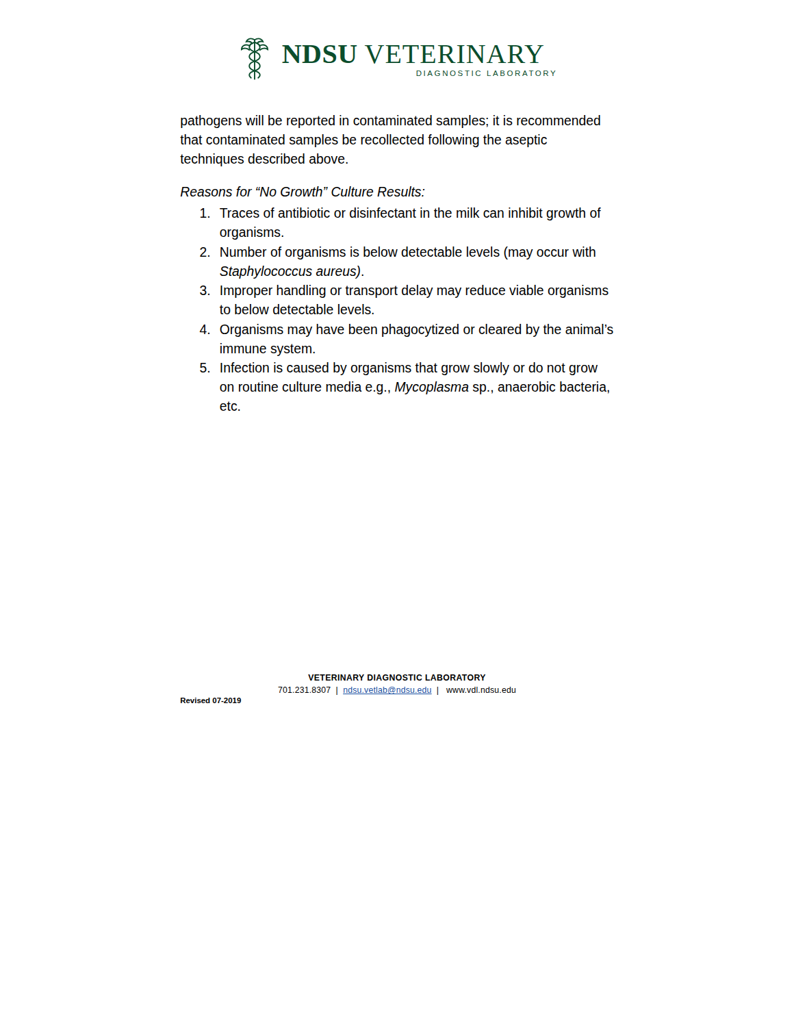NDSU VETERINARY
DIAGNOSTIC LABORATORY
pathogens will be reported in contaminated samples; it is recommended that contaminated samples be recollected following the aseptic techniques described above.
Reasons for “No Growth” Culture Results:
Traces of antibiotic or disinfectant in the milk can inhibit growth of organisms.
Number of organisms is below detectable levels (may occur with Staphylococcus aureus).
Improper handling or transport delay may reduce viable organisms to below detectable levels.
Organisms may have been phagocytized or cleared by the animal’s immune system.
Infection is caused by organisms that grow slowly or do not grow on routine culture media e.g., Mycoplasma sp., anaerobic bacteria, etc.
VETERINARY DIAGNOSTIC LABORATORY
701.231.8307 | ndsu.vetlab@ndsu.edu | www.vdl.ndsu.edu
Revised 07-2019